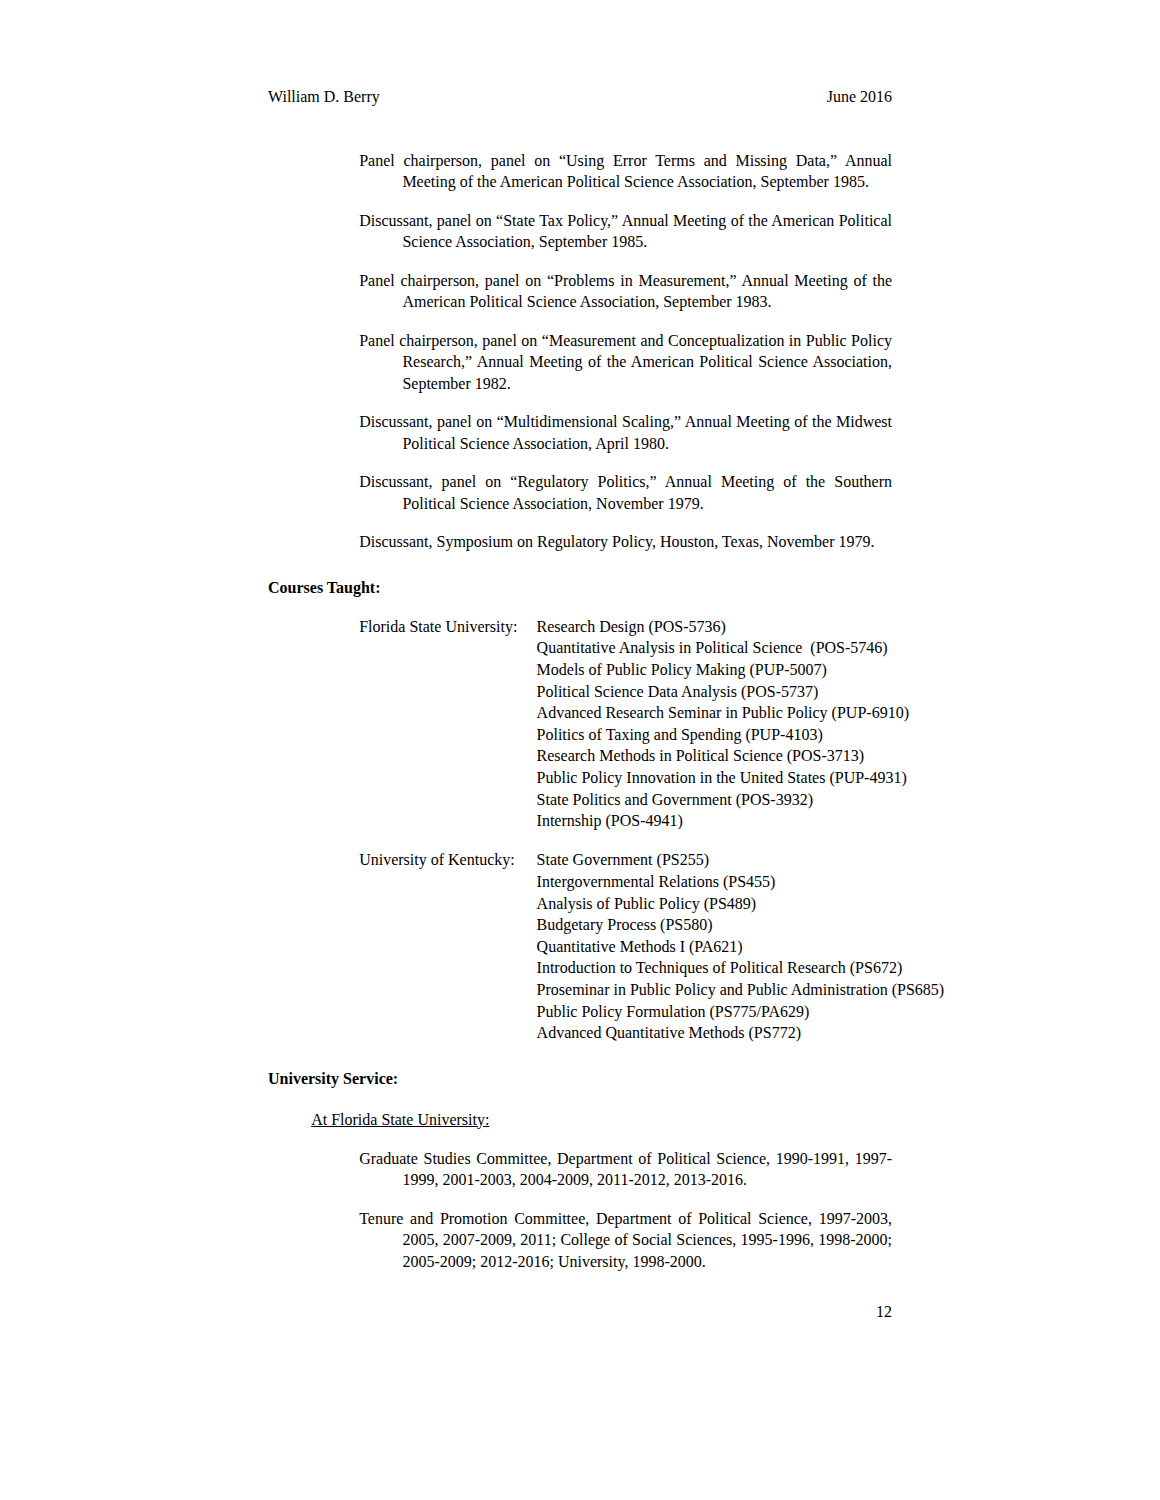William D. Berry June 2016
Panel chairperson, panel on “Using Error Terms and Missing Data,” Annual Meeting of the American Political Science Association, September 1985.
Discussant, panel on “State Tax Policy,” Annual Meeting of the American Political Science Association, September 1985.
Panel chairperson, panel on “Problems in Measurement,” Annual Meeting of the American Political Science Association, September 1983.
Panel chairperson, panel on “Measurement and Conceptualization in Public Policy Research,” Annual Meeting of the American Political Science Association, September 1982.
Discussant, panel on “Multidimensional Scaling,” Annual Meeting of the Midwest Political Science Association, April 1980.
Discussant, panel on “Regulatory Politics,” Annual Meeting of the Southern Political Science Association, November 1979.
Discussant, Symposium on Regulatory Policy, Houston, Texas, November 1979.
Courses Taught:
| Florida State University: | Research Design (POS-5736) Quantitative Analysis in Political Science (POS-5746) Models of Public Policy Making (PUP-5007) Political Science Data Analysis (POS-5737) Advanced Research Seminar in Public Policy (PUP-6910) Politics of Taxing and Spending (PUP-4103) Research Methods in Political Science (POS-3713) Public Policy Innovation in the United States (PUP-4931) State Politics and Government (POS-3932) Internship (POS-4941) |
| University of Kentucky: | State Government (PS255) Intergovernmental Relations (PS455) Analysis of Public Policy (PS489) Budgetary Process (PS580) Quantitative Methods I (PA621) Introduction to Techniques of Political Research (PS672) Proseminar in Public Policy and Public Administration (PS685) Public Policy Formulation (PS775/PA629) Advanced Quantitative Methods (PS772) |
University Service:
At Florida State University:
Graduate Studies Committee, Department of Political Science, 1990-1991, 1997-1999, 2001-2003, 2004-2009, 2011-2012, 2013-2016.
Tenure and Promotion Committee, Department of Political Science, 1997-2003, 2005, 2007-2009, 2011; College of Social Sciences, 1995-1996, 1998-2000; 2005-2009; 2012-2016; University, 1998-2000.
12